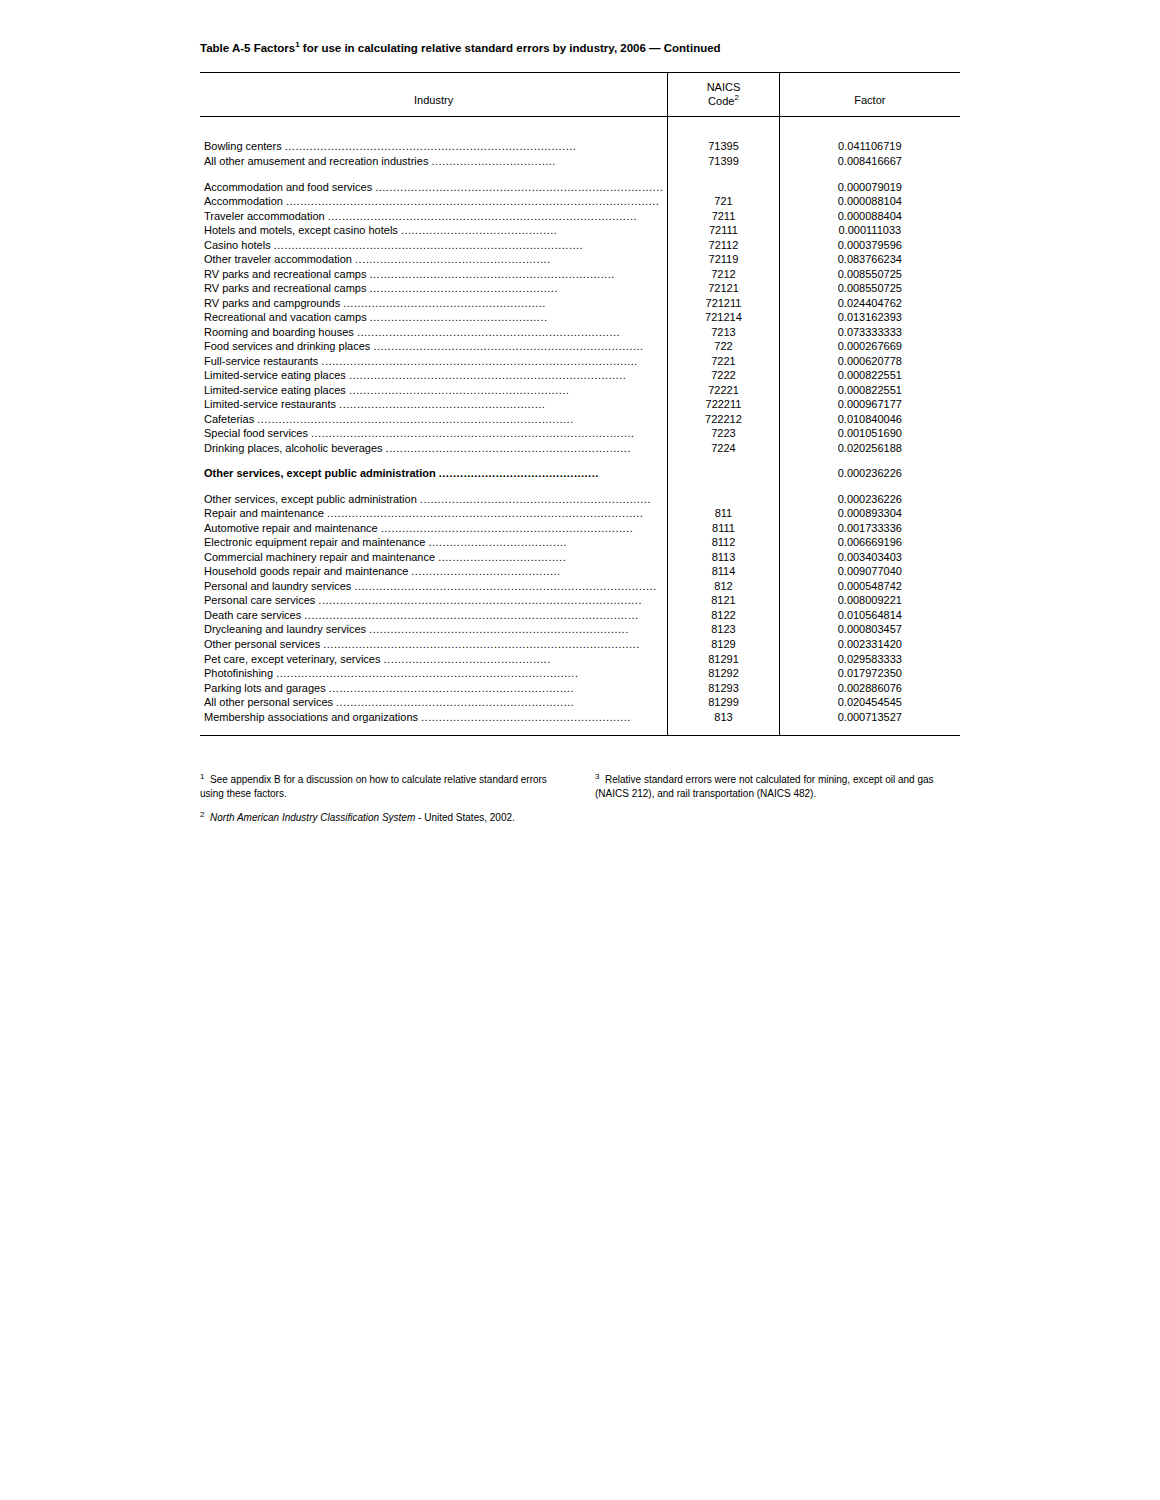Table A-5 Factors1 for use in calculating relative standard errors by industry, 2006 — Continued
| Industry | NAICS Code 2 | Factor |
| --- | --- | --- |
| Bowling centers .................................................................................. | 71395 | 0.041106719 |
| All other amusement and recreation industries ................................... | 71399 | 0.008416667 |
| Accommodation and food services ................................................................................. | | 0.000079019 |
| Accommodation ......................................................................................................... | 721 | 0.000088104 |
| Traveler accommodation ....................................................................................... | 7211 | 0.000088404 |
| Hotels and motels, except casino hotels ............................................ | 72111 | 0.000111033 |
| Casino hotels ....................................................................................... | 72112 | 0.000379596 |
| Other traveler accommodation ....................................................... | 72119 | 0.083766234 |
| RV parks and recreational camps ..................................................................... | 7212 | 0.008550725 |
| RV parks and recreational camps ..................................................... | 72121 | 0.008550725 |
| RV parks and campgrounds ......................................................... | 721211 | 0.024404762 |
| Recreational and vacation camps .................................................. | 721214 | 0.013162393 |
| Rooming and boarding houses .......................................................................... | 7213 | 0.073333333 |
| Food services and drinking places ............................................................................ | 722 | 0.000267669 |
| Full-service restaurants ......................................................................................... | 7221 | 0.000620778 |
| Limited-service eating places .............................................................................. | 7222 | 0.000822551 |
| Limited-service eating places .............................................................. | 72221 | 0.000822551 |
| Limited-service restaurants .......................................................... | 722211 | 0.000967177 |
| Cafeterias ......................................................................................... | 722212 | 0.010840046 |
| Special food services ........................................................................................... | 7223 | 0.001051690 |
| Drinking places, alcoholic beverages ..................................................................... | 7224 | 0.020256188 |
| Other services, except public administration ............................................. | | 0.000236226 |
| Other services, except public administration ................................................................. | | 0.000236226 |
| Repair and maintenance ......................................................................................... | 811 | 0.000893304 |
| Automotive repair and maintenance ....................................................................... | 8111 | 0.001733336 |
| Electronic equipment repair and maintenance ....................................... | 8112 | 0.006669196 |
| Commercial machinery repair and maintenance .................................... | 8113 | 0.003403403 |
| Household goods repair and maintenance .......................................... | 8114 | 0.009077040 |
| Personal and laundry services ..................................................................................... | 812 | 0.000548742 |
| Personal care services ........................................................................................... | 8121 | 0.008009221 |
| Death care services .............................................................................................. | 8122 | 0.010564814 |
| Drycleaning and laundry services ......................................................................... | 8123 | 0.000803457 |
| Other personal services ......................................................................................... | 8129 | 0.002331420 |
| Pet care, except veterinary, services ............................................... | 81291 | 0.029583333 |
| Photofinishing ..................................................................................... | 81292 | 0.017972350 |
| Parking lots and garages ..................................................................... | 81293 | 0.002886076 |
| All other personal services ................................................................... | 81299 | 0.020454545 |
| Membership associations and organizations ........................................................... | 813 | 0.000713527 |
1 See appendix B for a discussion on how to calculate relative standard errors using these factors.
2 North American Industry Classification System - United States, 2002.
3 Relative standard errors were not calculated for mining, except oil and gas (NAICS 212), and rail transportation (NAICS 482).